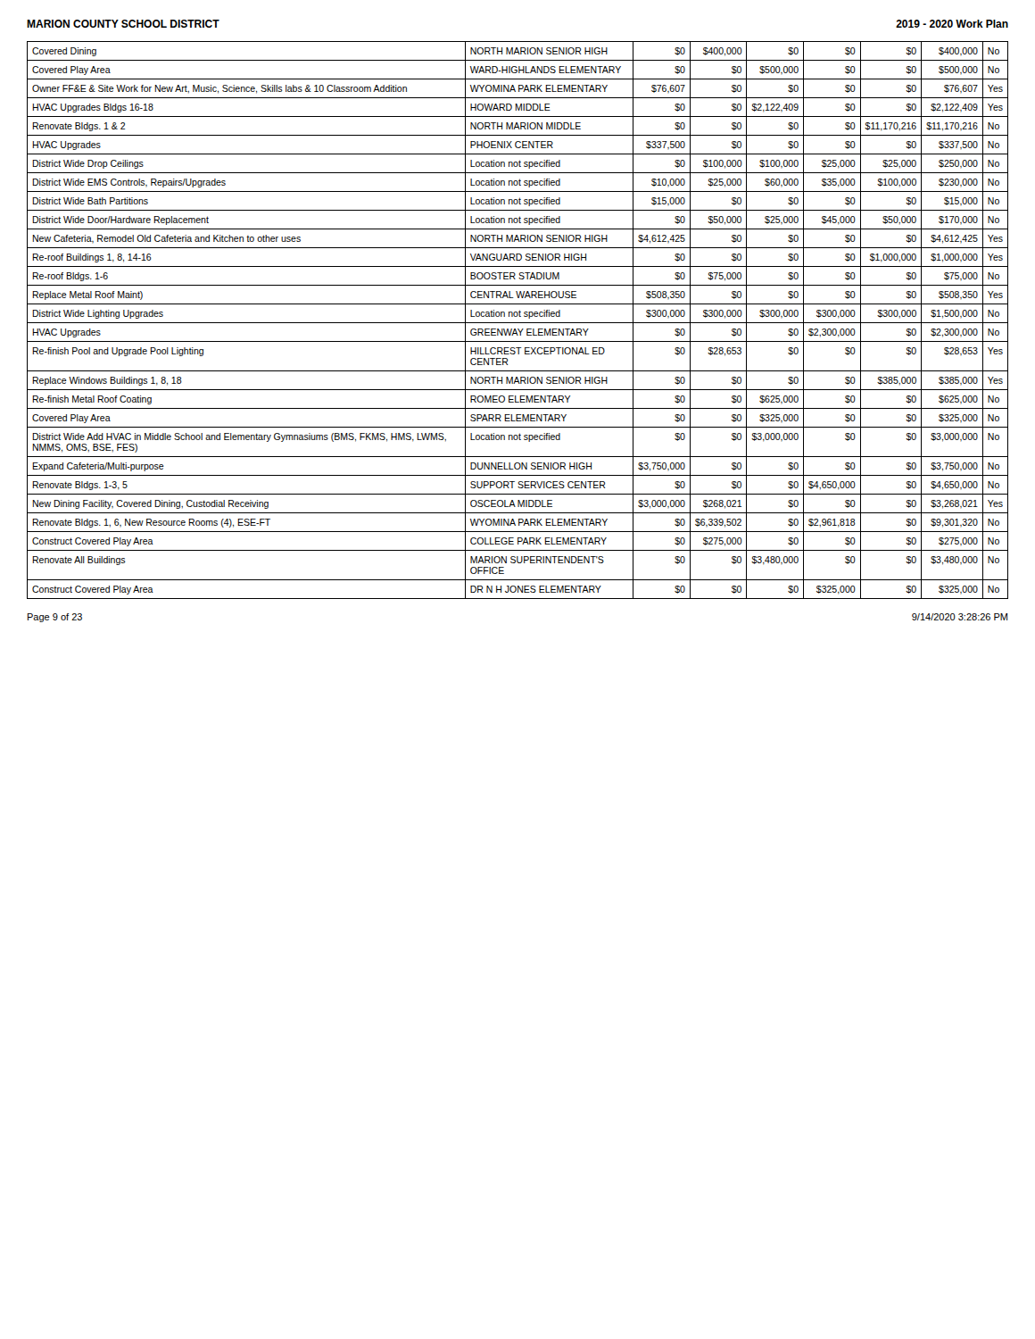MARION COUNTY SCHOOL DISTRICT 2019 - 2020 Work Plan
| Covered Dining | NORTH MARION SENIOR HIGH | $0 | $400,000 | $0 | $0 | $0 | $400,000 | No |
| Covered Play Area | WARD-HIGHLANDS ELEMENTARY | $0 | $0 | $500,000 | $0 | $0 | $500,000 | No |
| Owner FF&E & Site Work for New Art, Music, Science, Skills labs & 10 Classroom Addition | WYOMINA PARK ELEMENTARY | $76,607 | $0 | $0 | $0 | $0 | $76,607 | Yes |
| HVAC Upgrades Bldgs 16-18 | HOWARD MIDDLE | $0 | $0 | $2,122,409 | $0 | $0 | $2,122,409 | Yes |
| Renovate Bldgs. 1 & 2 | NORTH MARION MIDDLE | $0 | $0 | $0 | $0 | $11,170,216 | $11,170,216 | No |
| HVAC Upgrades | PHOENIX CENTER | $337,500 | $0 | $0 | $0 | $0 | $337,500 | No |
| District Wide Drop Ceilings | Location not specified | $0 | $100,000 | $100,000 | $25,000 | $25,000 | $250,000 | No |
| District Wide EMS Controls, Repairs/Upgrades | Location not specified | $10,000 | $25,000 | $60,000 | $35,000 | $100,000 | $230,000 | No |
| District Wide Bath Partitions | Location not specified | $15,000 | $0 | $0 | $0 | $0 | $15,000 | No |
| District Wide Door/Hardware Replacement | Location not specified | $0 | $50,000 | $25,000 | $45,000 | $50,000 | $170,000 | No |
| New Cafeteria, Remodel Old Cafeteria and Kitchen to other uses | NORTH MARION SENIOR HIGH | $4,612,425 | $0 | $0 | $0 | $0 | $4,612,425 | Yes |
| Re-roof Buildings 1, 8, 14-16 | VANGUARD SENIOR HIGH | $0 | $0 | $0 | $0 | $1,000,000 | $1,000,000 | Yes |
| Re-roof Bldgs. 1-6 | BOOSTER STADIUM | $0 | $75,000 | $0 | $0 | $0 | $75,000 | No |
| Replace Metal Roof Maint) | CENTRAL WAREHOUSE | $508,350 | $0 | $0 | $0 | $0 | $508,350 | Yes |
| District Wide Lighting Upgrades | Location not specified | $300,000 | $300,000 | $300,000 | $300,000 | $300,000 | $1,500,000 | No |
| HVAC Upgrades | GREENWAY ELEMENTARY | $0 | $0 | $0 | $2,300,000 | $0 | $2,300,000 | No |
| Re-finish Pool and Upgrade Pool Lighting | HILLCREST EXCEPTIONAL ED CENTER | $0 | $28,653 | $0 | $0 | $0 | $28,653 | Yes |
| Replace Windows Buildings 1, 8, 18 | NORTH MARION SENIOR HIGH | $0 | $0 | $0 | $0 | $385,000 | $385,000 | Yes |
| Re-finish Metal Roof Coating | ROMEO ELEMENTARY | $0 | $0 | $625,000 | $0 | $0 | $625,000 | No |
| Covered Play Area | SPARR ELEMENTARY | $0 | $0 | $325,000 | $0 | $0 | $325,000 | No |
| District Wide Add HVAC in Middle School and Elementary Gymnasiums (BMS, FKMS, HMS, LWMS, NMMS, OMS, BSE, FES) | Location not specified | $0 | $0 | $3,000,000 | $0 | $0 | $3,000,000 | No |
| Expand Cafeteria/Multi-purpose | DUNNELLON SENIOR HIGH | $3,750,000 | $0 | $0 | $0 | $0 | $3,750,000 | No |
| Renovate Bldgs. 1-3, 5 | SUPPORT SERVICES CENTER | $0 | $0 | $0 | $4,650,000 | $0 | $4,650,000 | No |
| New Dining Facility, Covered Dining, Custodial Receiving | OSCEOLA MIDDLE | $3,000,000 | $268,021 | $0 | $0 | $0 | $3,268,021 | Yes |
| Renovate Bldgs. 1, 6, New Resource Rooms (4), ESE-FT | WYOMINA PARK ELEMENTARY | $0 | $6,339,502 | $0 | $2,961,818 | $0 | $9,301,320 | No |
| Construct Covered Play Area | COLLEGE PARK ELEMENTARY | $0 | $275,000 | $0 | $0 | $0 | $275,000 | No |
| Renovate All Buildings | MARION SUPERINTENDENT'S OFFICE | $0 | $0 | $3,480,000 | $0 | $0 | $3,480,000 | No |
| Construct Covered Play Area | DR N H JONES ELEMENTARY | $0 | $0 | $0 | $325,000 | $0 | $325,000 | No |
Page 9 of 23 9/14/2020 3:28:26 PM